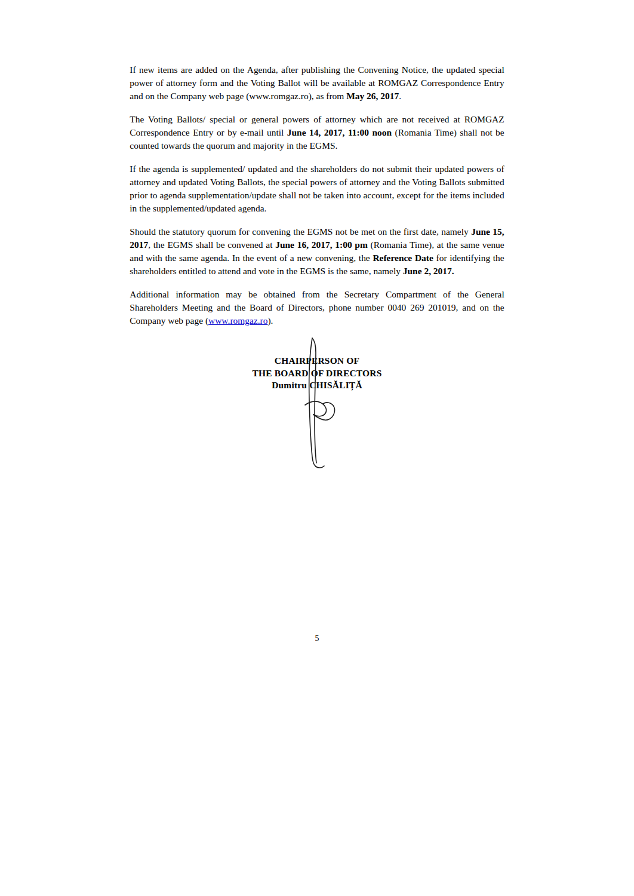If new items are added on the Agenda, after publishing the Convening Notice, the updated special power of attorney form and the Voting Ballot will be available at ROMGAZ Correspondence Entry and on the Company web page (www.romgaz.ro), as from May 26, 2017.
The Voting Ballots/ special or general powers of attorney which are not received at ROMGAZ Correspondence Entry or by e-mail until June 14, 2017, 11:00 noon (Romania Time) shall not be counted towards the quorum and majority in the EGMS.
If the agenda is supplemented/ updated and the shareholders do not submit their updated powers of attorney and updated Voting Ballots, the special powers of attorney and the Voting Ballots submitted prior to agenda supplementation/update shall not be taken into account, except for the items included in the supplemented/updated agenda.
Should the statutory quorum for convening the EGMS not be met on the first date, namely June 15, 2017, the EGMS shall be convened at June 16, 2017, 1:00 pm (Romania Time), at the same venue and with the same agenda. In the event of a new convening, the Reference Date for identifying the shareholders entitled to attend and vote in the EGMS is the same, namely June 2, 2017.
Additional information may be obtained from the Secretary Compartment of the General Shareholders Meeting and the Board of Directors, phone number 0040 269 201019, and on the Company web page (www.romgaz.ro).
CHAIRPERSON OF
THE BOARD OF DIRECTORS
Dumitru CHISĂLIȚĂ
5